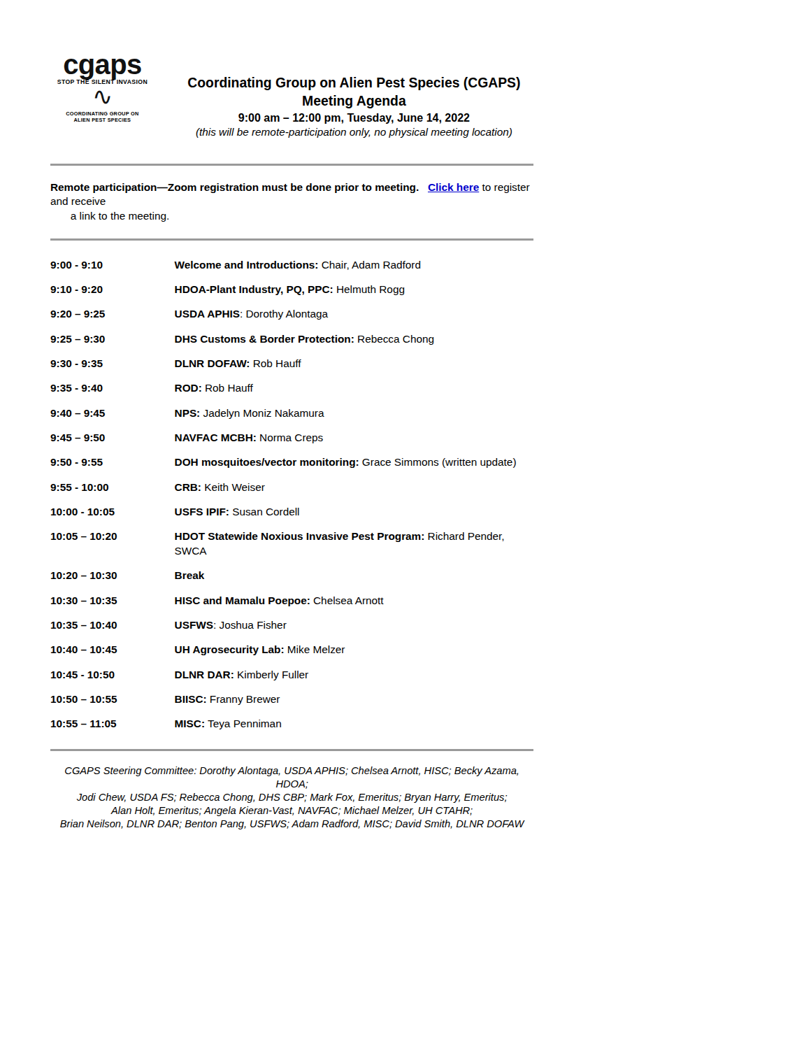cgaps
STOP THE SILENT INVASION
∿
COORDINATING GROUP ON
ALIEN PEST SPECIES
Coordinating Group on Alien Pest Species (CGAPS) Meeting Agenda
9:00 am – 12:00 pm, Tuesday, June 14, 2022
(this will be remote-participation only, no physical meeting location)
Remote participation—Zoom registration must be done prior to meeting. Click here to register and receive a link to the meeting.
| 9:00 - 9:10 | Welcome and Introductions: Chair, Adam Radford |
| 9:10 - 9:20 | HDOA-Plant Industry, PQ, PPC: Helmuth Rogg |
| 9:20 – 9:25 | USDA APHIS : Dorothy Alontaga |
| 9:25 – 9:30 | DHS Customs & Border Protection: Rebecca Chong |
| 9:30 - 9:35 | DLNR DOFAW: Rob Hauff |
| 9:35 - 9:40 | ROD: Rob Hauff |
| 9:40 – 9:45 | NPS: Jadelyn Moniz Nakamura |
| 9:45 – 9:50 | NAVFAC MCBH: Norma Creps |
| 9:50 - 9:55 | DOH mosquitoes/vector monitoring: Grace Simmons (written update) |
| 9:55 - 10:00 | CRB: Keith Weiser |
| 10:00 - 10:05 | USFS IPIF: Susan Cordell |
| 10:05 – 10:20 | HDOT Statewide Noxious Invasive Pest Program: Richard Pender, SWCA |
| 10:20 – 10:30 | Break |
| 10:30 – 10:35 | HISC and Mamalu Poepoe: Chelsea Arnott |
| 10:35 – 10:40 | USFWS : Joshua Fisher |
| 10:40 – 10:45 | UH Agrosecurity Lab: Mike Melzer |
| 10:45 - 10:50 | DLNR DAR: Kimberly Fuller |
| 10:50 – 10:55 | BIISC: Franny Brewer |
| 10:55 – 11:05 | MISC: Teya Penniman |
CGAPS Steering Committee: Dorothy Alontaga, USDA APHIS; Chelsea Arnott, HISC; Becky Azama, HDOA;
Jodi Chew, USDA FS; Rebecca Chong, DHS CBP; Mark Fox, Emeritus; Bryan Harry, Emeritus;
Alan Holt, Emeritus; Angela Kieran-Vast, NAVFAC; Michael Melzer, UH CTAHR;
Brian Neilson, DLNR DAR; Benton Pang, USFWS; Adam Radford, MISC; David Smith, DLNR DOFAW